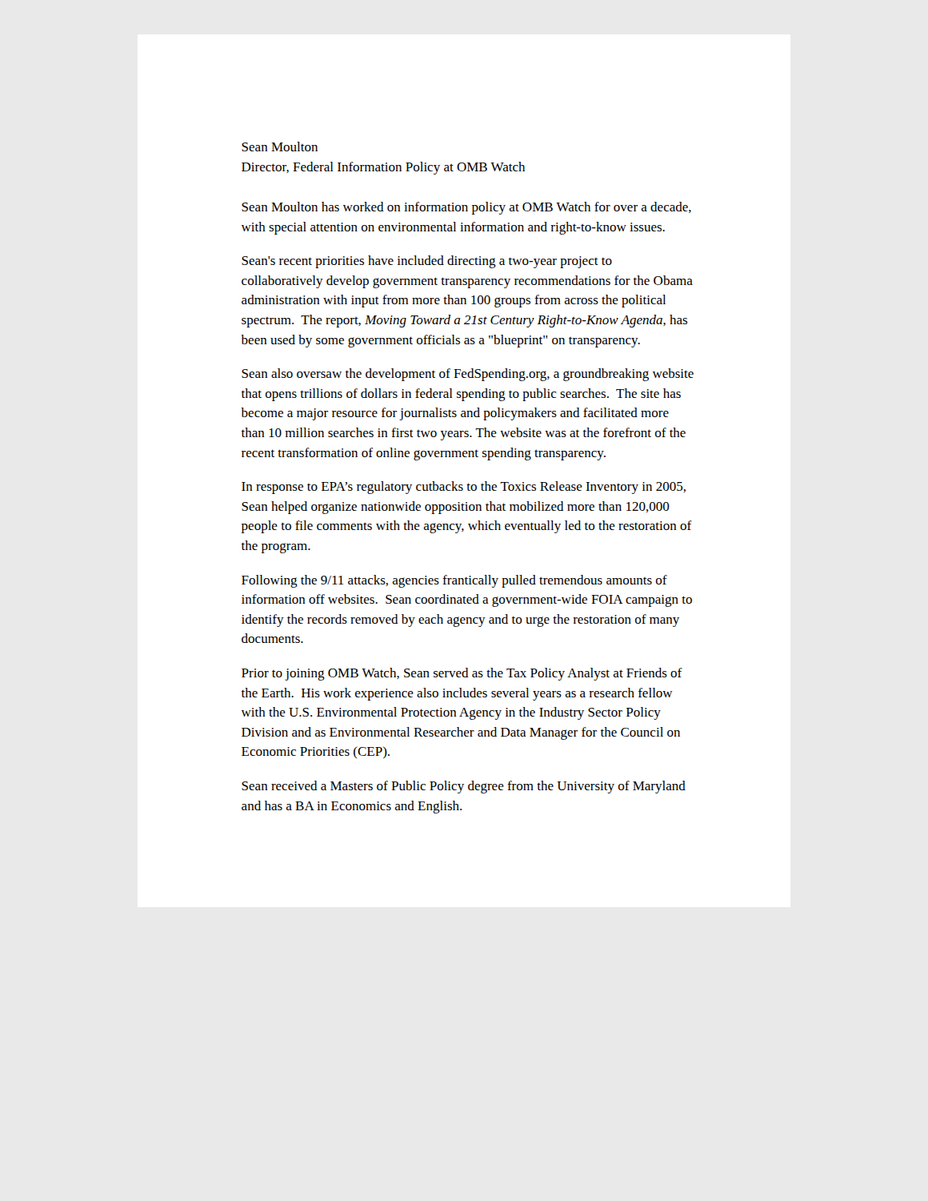Sean Moulton
Director, Federal Information Policy at OMB Watch
Sean Moulton has worked on information policy at OMB Watch for over a decade, with special attention on environmental information and right-to-know issues.
Sean's recent priorities have included directing a two-year project to collaboratively develop government transparency recommendations for the Obama administration with input from more than 100 groups from across the political spectrum. The report, Moving Toward a 21st Century Right-to-Know Agenda, has been used by some government officials as a "blueprint" on transparency.
Sean also oversaw the development of FedSpending.org, a groundbreaking website that opens trillions of dollars in federal spending to public searches. The site has become a major resource for journalists and policymakers and facilitated more than 10 million searches in first two years. The website was at the forefront of the recent transformation of online government spending transparency.
In response to EPA’s regulatory cutbacks to the Toxics Release Inventory in 2005, Sean helped organize nationwide opposition that mobilized more than 120,000 people to file comments with the agency, which eventually led to the restoration of the program.
Following the 9/11 attacks, agencies frantically pulled tremendous amounts of information off websites. Sean coordinated a government-wide FOIA campaign to identify the records removed by each agency and to urge the restoration of many documents.
Prior to joining OMB Watch, Sean served as the Tax Policy Analyst at Friends of the Earth. His work experience also includes several years as a research fellow with the U.S. Environmental Protection Agency in the Industry Sector Policy Division and as Environmental Researcher and Data Manager for the Council on Economic Priorities (CEP).
Sean received a Masters of Public Policy degree from the University of Maryland and has a BA in Economics and English.